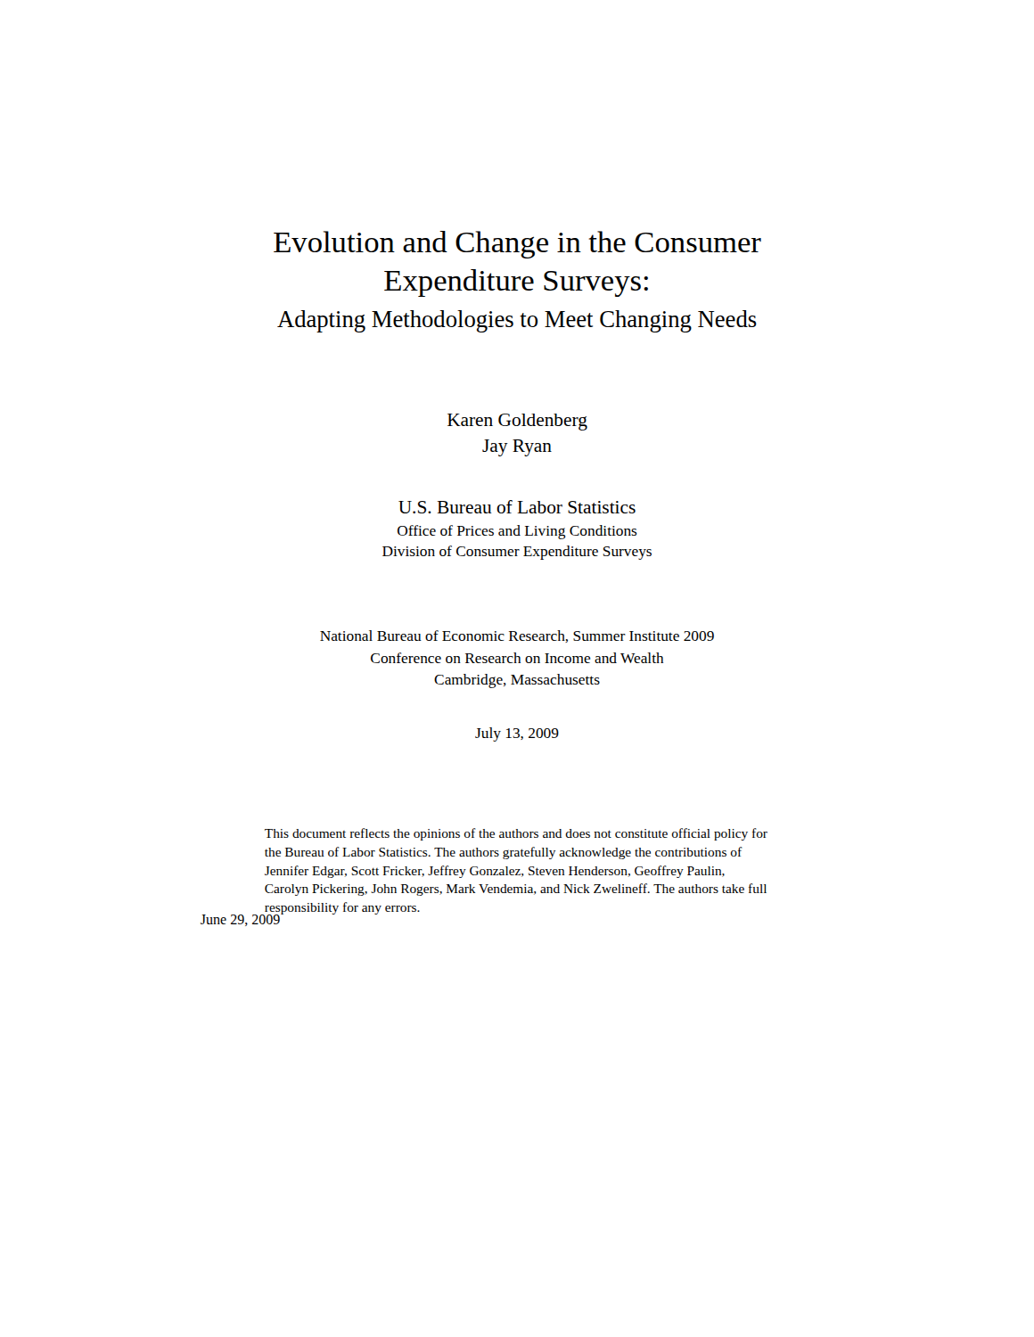Evolution and Change in the Consumer Expenditure Surveys: Adapting Methodologies to Meet Changing Needs
Karen Goldenberg
Jay Ryan
U.S. Bureau of Labor Statistics
Office of Prices and Living Conditions
Division of Consumer Expenditure Surveys
National Bureau of Economic Research, Summer Institute 2009
Conference on Research on Income and Wealth
Cambridge, Massachusetts
July 13, 2009
This document reflects the opinions of the authors and does not constitute official policy for the Bureau of Labor Statistics. The authors gratefully acknowledge the contributions of Jennifer Edgar, Scott Fricker, Jeffrey Gonzalez, Steven Henderson, Geoffrey Paulin, Carolyn Pickering, John Rogers, Mark Vendemia, and Nick Zwelineff. The authors take full responsibility for any errors.
June 29, 2009